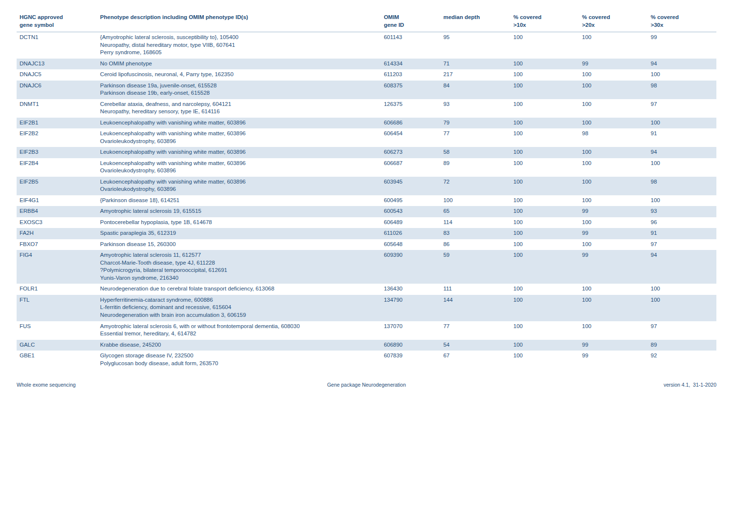| HGNC approved gene symbol | Phenotype description including OMIM phenotype ID(s) | OMIM gene ID | median depth | % covered >10x | % covered >20x | % covered >30x |
| --- | --- | --- | --- | --- | --- | --- |
| DCTN1 | {Amyotrophic lateral sclerosis, susceptibility to}, 105400 Neuropathy, distal hereditary motor, type VIIB, 607641 Perry syndrome, 168605 | 601143 | 95 | 100 | 100 | 99 |
| DNAJC13 | No OMIM phenotype | 614334 | 71 | 100 | 99 | 94 |
| DNAJC5 | Ceroid lipofuscinosis, neuronal, 4, Parry type, 162350 | 611203 | 217 | 100 | 100 | 100 |
| DNAJC6 | Parkinson disease 19a, juvenile-onset, 615528 Parkinson disease 19b, early-onset, 615528 | 608375 | 84 | 100 | 100 | 98 |
| DNMT1 | Cerebellar ataxia, deafness, and narcolepsy, 604121 Neuropathy, hereditary sensory, type IE, 614116 | 126375 | 93 | 100 | 100 | 97 |
| EIF2B1 | Leukoencephalopathy with vanishing white matter, 603896 | 606686 | 79 | 100 | 100 | 100 |
| EIF2B2 | Leukoencephalopathy with vanishing white matter, 603896 Ovarioleukodystrophy, 603896 | 606454 | 77 | 100 | 98 | 91 |
| EIF2B3 | Leukoencephalopathy with vanishing white matter, 603896 | 606273 | 58 | 100 | 100 | 94 |
| EIF2B4 | Leukoencephalopathy with vanishing white matter, 603896 Ovarioleukodystrophy, 603896 | 606687 | 89 | 100 | 100 | 100 |
| EIF2B5 | Leukoencephalopathy with vanishing white matter, 603896 Ovarioleukodystrophy, 603896 | 603945 | 72 | 100 | 100 | 98 |
| EIF4G1 | {Parkinson disease 18}, 614251 | 600495 | 100 | 100 | 100 | 100 |
| ERBB4 | Amyotrophic lateral sclerosis 19, 615515 | 600543 | 65 | 100 | 99 | 93 |
| EXOSC3 | Pontocerebellar hypoplasia, type 1B, 614678 | 606489 | 114 | 100 | 100 | 96 |
| FA2H | Spastic paraplegia 35, 612319 | 611026 | 83 | 100 | 99 | 91 |
| FBXO7 | Parkinson disease 15, 260300 | 605648 | 86 | 100 | 100 | 97 |
| FIG4 | Amyotrophic lateral sclerosis 11, 612577 Charcot-Marie-Tooth disease, type 4J, 611228 ?Polymicrogyria, bilateral temporooccipital, 612691 Yunis-Varon syndrome, 216340 | 609390 | 59 | 100 | 99 | 94 |
| FOLR1 | Neurodegeneration due to cerebral folate transport deficiency, 613068 | 136430 | 111 | 100 | 100 | 100 |
| FTL | Hyperferritinemia-cataract syndrome, 600886 L-ferritin deficiency, dominant and recessive, 615604 Neurodegeneration with brain iron accumulation 3, 606159 | 134790 | 144 | 100 | 100 | 100 |
| FUS | Amyotrophic lateral sclerosis 6, with or without frontotemporal dementia, 608030 Essential tremor, hereditary, 4, 614782 | 137070 | 77 | 100 | 100 | 97 |
| GALC | Krabbe disease, 245200 | 606890 | 54 | 100 | 99 | 89 |
| GBE1 | Glycogen storage disease IV, 232500 Polyglucosan body disease, adult form, 263570 | 607839 | 67 | 100 | 99 | 92 |
Whole exome sequencing
Gene package Neurodegeneration
version 4.1, 31-1-2020